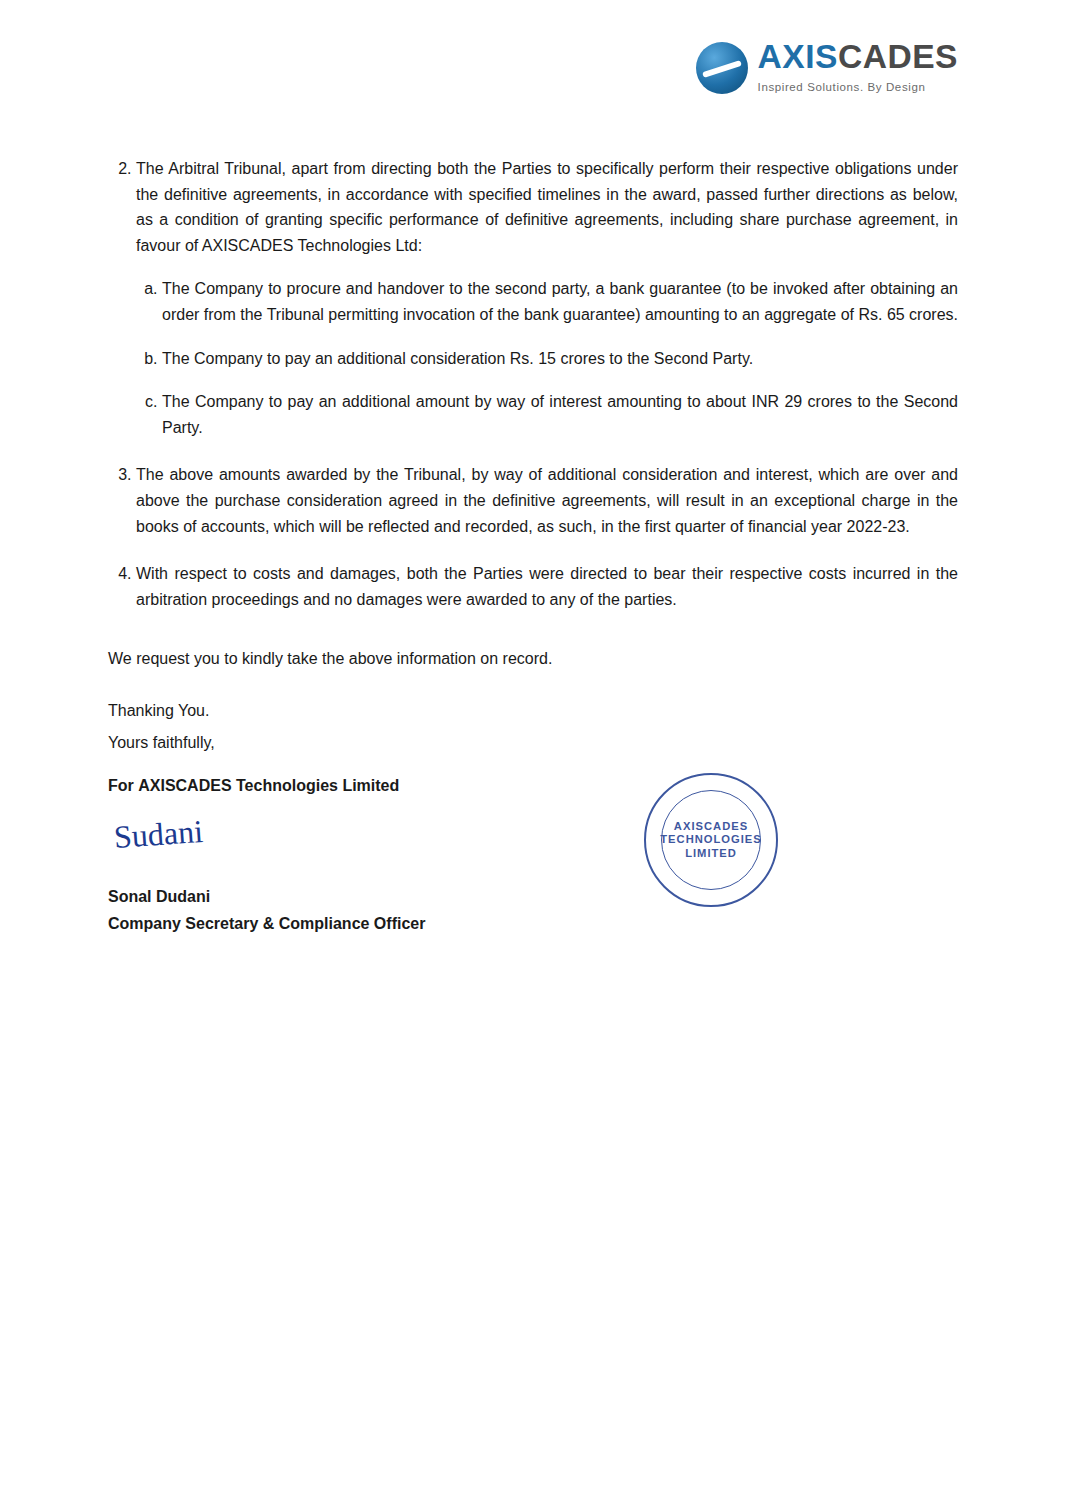AXIS CADES
Inspired Solutions. By Design
The Arbitral Tribunal, apart from directing both the Parties to specifically perform their respective obligations under the definitive agreements, in accordance with specified timelines in the award, passed further directions as below, as a condition of granting specific performance of definitive agreements, including share purchase agreement, in favour of AXISCADES Technologies Ltd:
The Company to procure and handover to the second party, a bank guarantee (to be invoked after obtaining an order from the Tribunal permitting invocation of the bank guarantee) amounting to an aggregate of Rs. 65 crores.
The Company to pay an additional consideration Rs. 15 crores to the Second Party.
The Company to pay an additional amount by way of interest amounting to about INR 29 crores to the Second Party.
The above amounts awarded by the Tribunal, by way of additional consideration and interest, which are over and above the purchase consideration agreed in the definitive agreements, will result in an exceptional charge in the books of accounts, which will be reflected and recorded, as such, in the first quarter of financial year 2022-23.
With respect to costs and damages, both the Parties were directed to bear their respective costs incurred in the arbitration proceedings and no damages were awarded to any of the parties.
We request you to kindly take the above information on record.
Thanking You.
Yours faithfully,
For AXISCADES Technologies Limited
Sudani
Sonal Dudani
Company Secretary & Compliance Officer
AXISCADES
TECHNOLOGIES
LIMITED